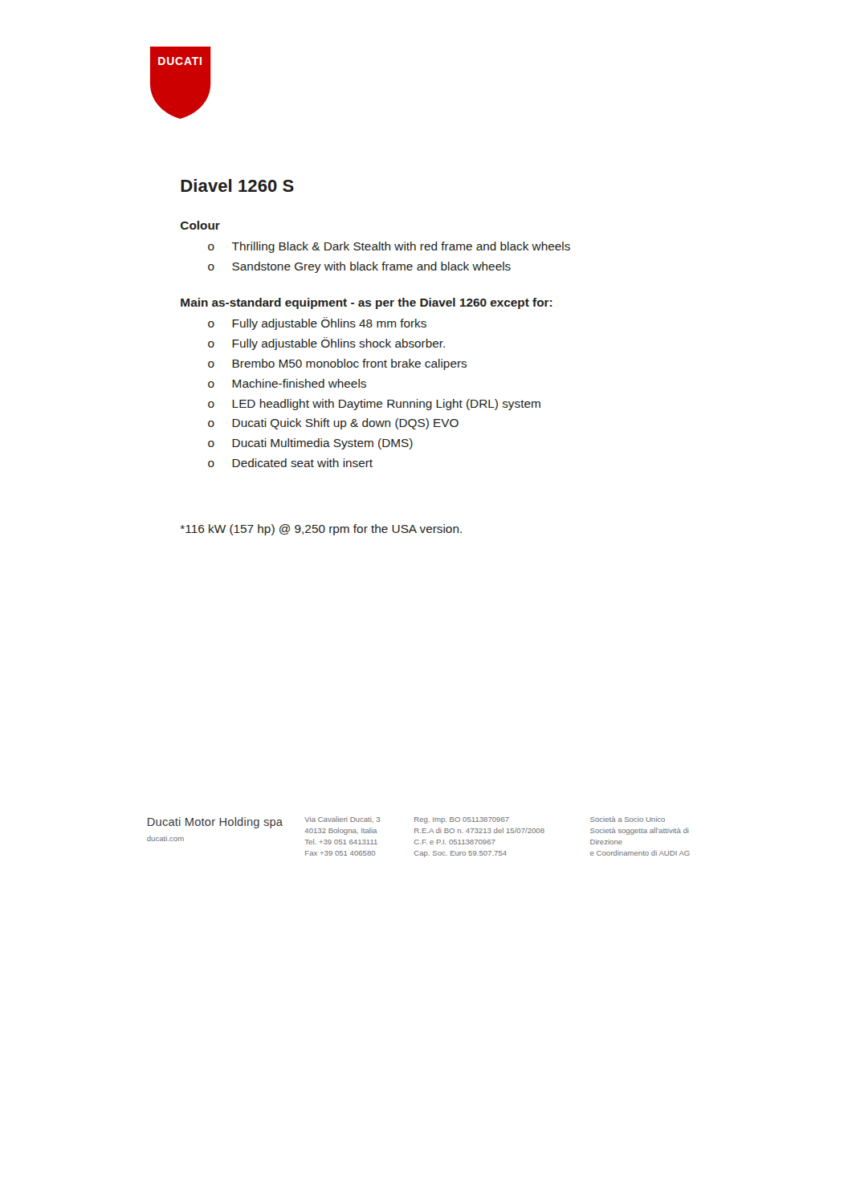DUCATI
Diavel 1260 S
Colour
Thrilling Black & Dark Stealth with red frame and black wheels
Sandstone Grey with black frame and black wheels
Main as-standard equipment - as per the Diavel 1260 except for:
Fully adjustable Öhlins 48 mm forks
Fully adjustable Öhlins shock absorber.
Brembo M50 monobloc front brake calipers
Machine-finished wheels
LED headlight with Daytime Running Light (DRL) system
Ducati Quick Shift up & down (DQS) EVO
Ducati Multimedia System (DMS)
Dedicated seat with insert
*116 kW (157 hp) @ 9,250 rpm for the USA version.
Ducati Motor Holding spa
ducati.com
Via Cavalieri Ducati, 3
40132 Bologna, Italia
Tel. +39 051 6413111
Fax +39 051 406580
Reg. Imp. BO 05113870967
R.E.A di BO n. 473213 del 15/07/2008
C.F. e P.I. 05113870967
Cap. Soc. Euro 59.507.754
Società a Socio Unico
Società soggetta all'attività di Direzione
e Coordinamento di AUDI AG